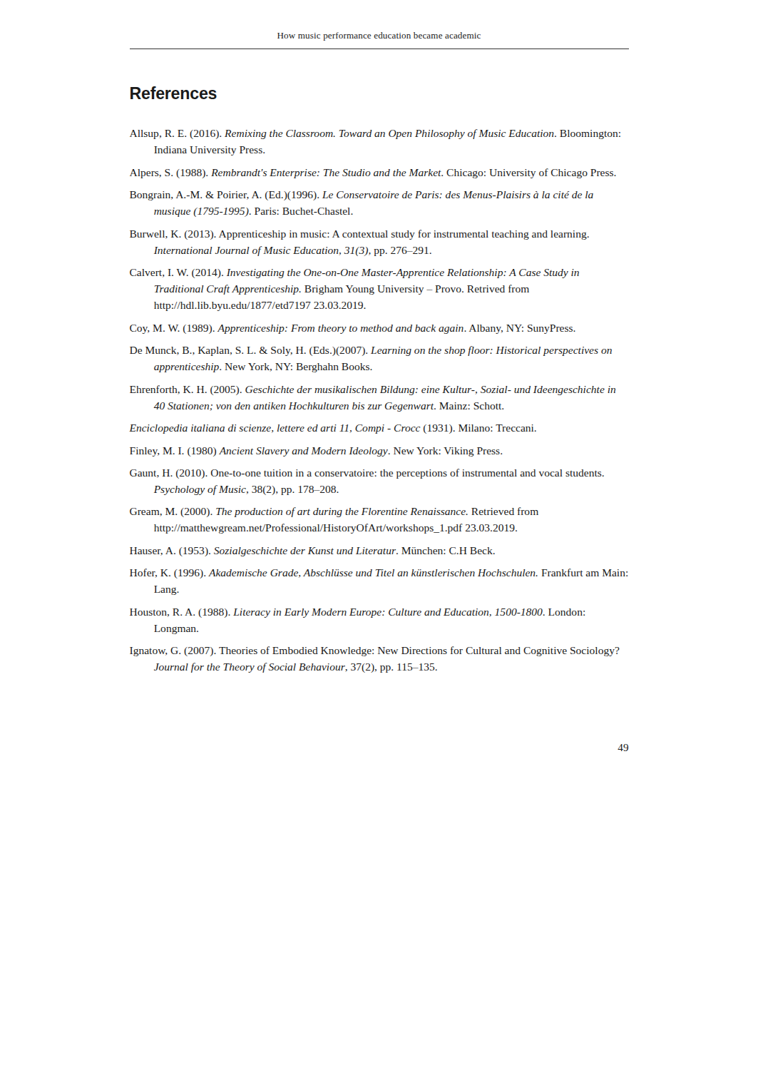How music performance education became academic
References
Allsup, R. E. (2016). Remixing the Classroom. Toward an Open Philosophy of Music Education. Bloomington: Indiana University Press.
Alpers, S. (1988). Rembrandt's Enterprise: The Studio and the Market. Chicago: University of Chicago Press.
Bongrain, A.-M. & Poirier, A. (Ed.)(1996). Le Conservatoire de Paris: des Menus-Plaisirs à la cité de la musique (1795-1995). Paris: Buchet-Chastel.
Burwell, K. (2013). Apprenticeship in music: A contextual study for instrumental teaching and learning. International Journal of Music Education, 31(3), pp. 276–291.
Calvert, I. W. (2014). Investigating the One-on-One Master-Apprentice Relationship: A Case Study in Traditional Craft Apprenticeship. Brigham Young University – Provo. Retrived from http://hdl.lib.byu.edu/1877/etd7197 23.03.2019.
Coy, M. W. (1989). Apprenticeship: From theory to method and back again. Albany, NY: SunyPress.
De Munck, B., Kaplan, S. L. & Soly, H. (Eds.)(2007). Learning on the shop floor: Historical perspectives on apprenticeship. New York, NY: Berghahn Books.
Ehrenforth, K. H. (2005). Geschichte der musikalischen Bildung: eine Kultur-, Sozial- und Ideengeschichte in 40 Stationen; von den antiken Hochkulturen bis zur Gegenwart. Mainz: Schott.
Enciclopedia italiana di scienze, lettere ed arti 11, Compi - Crocc (1931). Milano: Treccani.
Finley, M. I. (1980) Ancient Slavery and Modern Ideology. New York: Viking Press.
Gaunt, H. (2010). One-to-one tuition in a conservatoire: the perceptions of instrumental and vocal students. Psychology of Music, 38(2), pp. 178–208.
Gream, M. (2000). The production of art during the Florentine Renaissance. Retrieved from http://matthewgream.net/Professional/HistoryOfArt/workshops_1.pdf 23.03.2019.
Hauser, A. (1953). Sozialgeschichte der Kunst und Literatur. München: C.H Beck.
Hofer, K. (1996). Akademische Grade, Abschlüsse und Titel an künstlerischen Hochschulen. Frankfurt am Main: Lang.
Houston, R. A. (1988). Literacy in Early Modern Europe: Culture and Education, 1500-1800. London: Longman.
Ignatow, G. (2007). Theories of Embodied Knowledge: New Directions for Cultural and Cognitive Sociology? Journal for the Theory of Social Behaviour, 37(2), pp. 115–135.
49